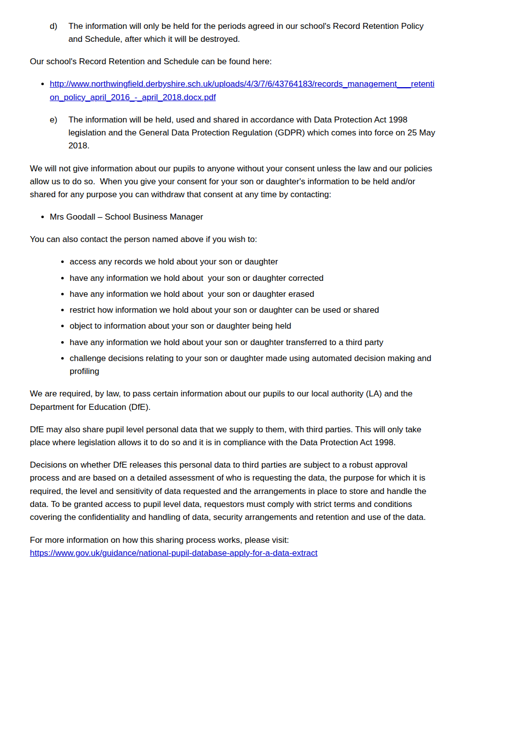d) The information will only be held for the periods agreed in our school's Record Retention Policy and Schedule, after which it will be destroyed.
Our school's Record Retention and Schedule can be found here:
http://www.northwingfield.derbyshire.sch.uk/uploads/4/3/7/6/43764183/records_management___retention_policy_april_2016_-_april_2018.docx.pdf
e) The information will be held, used and shared in accordance with Data Protection Act 1998 legislation and the General Data Protection Regulation (GDPR) which comes into force on 25 May 2018.
We will not give information about our pupils to anyone without your consent unless the law and our policies allow us to do so. When you give your consent for your son or daughter's information to be held and/or shared for any purpose you can withdraw that consent at any time by contacting:
Mrs Goodall – School Business Manager
You can also contact the person named above if you wish to:
access any records we hold about your son or daughter
have any information we hold about your son or daughter corrected
have any information we hold about your son or daughter erased
restrict how information we hold about your son or daughter can be used or shared
object to information about your son or daughter being held
have any information we hold about your son or daughter transferred to a third party
challenge decisions relating to your son or daughter made using automated decision making and profiling
We are required, by law, to pass certain information about our pupils to our local authority (LA) and the Department for Education (DfE).
DfE may also share pupil level personal data that we supply to them, with third parties. This will only take place where legislation allows it to do so and it is in compliance with the Data Protection Act 1998.
Decisions on whether DfE releases this personal data to third parties are subject to a robust approval process and are based on a detailed assessment of who is requesting the data, the purpose for which it is required, the level and sensitivity of data requested and the arrangements in place to store and handle the data. To be granted access to pupil level data, requestors must comply with strict terms and conditions covering the confidentiality and handling of data, security arrangements and retention and use of the data.
For more information on how this sharing process works, please visit:
https://www.gov.uk/guidance/national-pupil-database-apply-for-a-data-extract